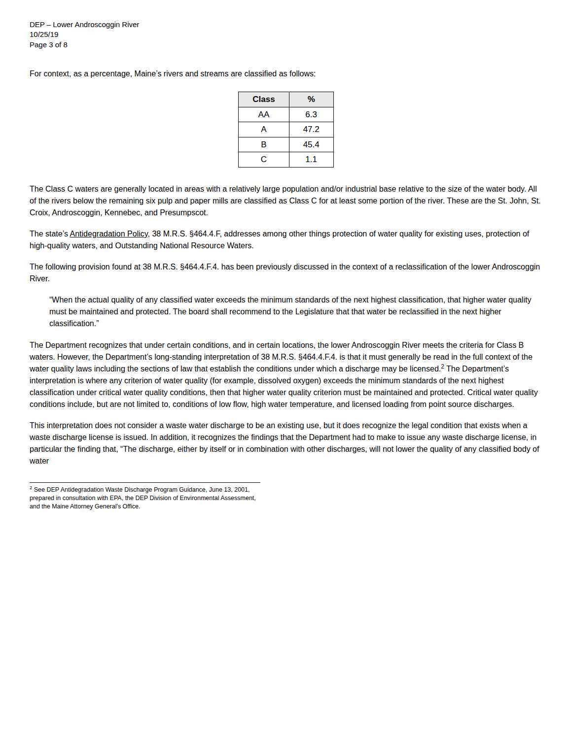DEP – Lower Androscoggin River
10/25/19
Page 3 of 8
For context, as a percentage, Maine’s rivers and streams are classified as follows:
| Class | % |
| --- | --- |
| AA | 6.3 |
| A | 47.2 |
| B | 45.4 |
| C | 1.1 |
The Class C waters are generally located in areas with a relatively large population and/or industrial base relative to the size of the water body. All of the rivers below the remaining six pulp and paper mills are classified as Class C for at least some portion of the river. These are the St. John, St. Croix, Androscoggin, Kennebec, and Presumpscot.
The state’s Antidegradation Policy, 38 M.R.S. §464.4.F, addresses among other things protection of water quality for existing uses, protection of high-quality waters, and Outstanding National Resource Waters.
The following provision found at 38 M.R.S. §464.4.F.4. has been previously discussed in the context of a reclassification of the lower Androscoggin River.
“When the actual quality of any classified water exceeds the minimum standards of the next highest classification, that higher water quality must be maintained and protected. The board shall recommend to the Legislature that that water be reclassified in the next higher classification.”
The Department recognizes that under certain conditions, and in certain locations, the lower Androscoggin River meets the criteria for Class B waters. However, the Department’s long-standing interpretation of 38 M.R.S. §464.4.F.4. is that it must generally be read in the full context of the water quality laws including the sections of law that establish the conditions under which a discharge may be licensed.2 The Department’s interpretation is where any criterion of water quality (for example, dissolved oxygen) exceeds the minimum standards of the next highest classification under critical water quality conditions, then that higher water quality criterion must be maintained and protected. Critical water quality conditions include, but are not limited to, conditions of low flow, high water temperature, and licensed loading from point source discharges.
This interpretation does not consider a waste water discharge to be an existing use, but it does recognize the legal condition that exists when a waste discharge license is issued. In addition, it recognizes the findings that the Department had to make to issue any waste discharge license, in particular the finding that, “The discharge, either by itself or in combination with other discharges, will not lower the quality of any classified body of water
2 See DEP Antidegradation Waste Discharge Program Guidance, June 13, 2001, prepared in consultation with EPA, the DEP Division of Environmental Assessment, and the Maine Attorney General's Office.